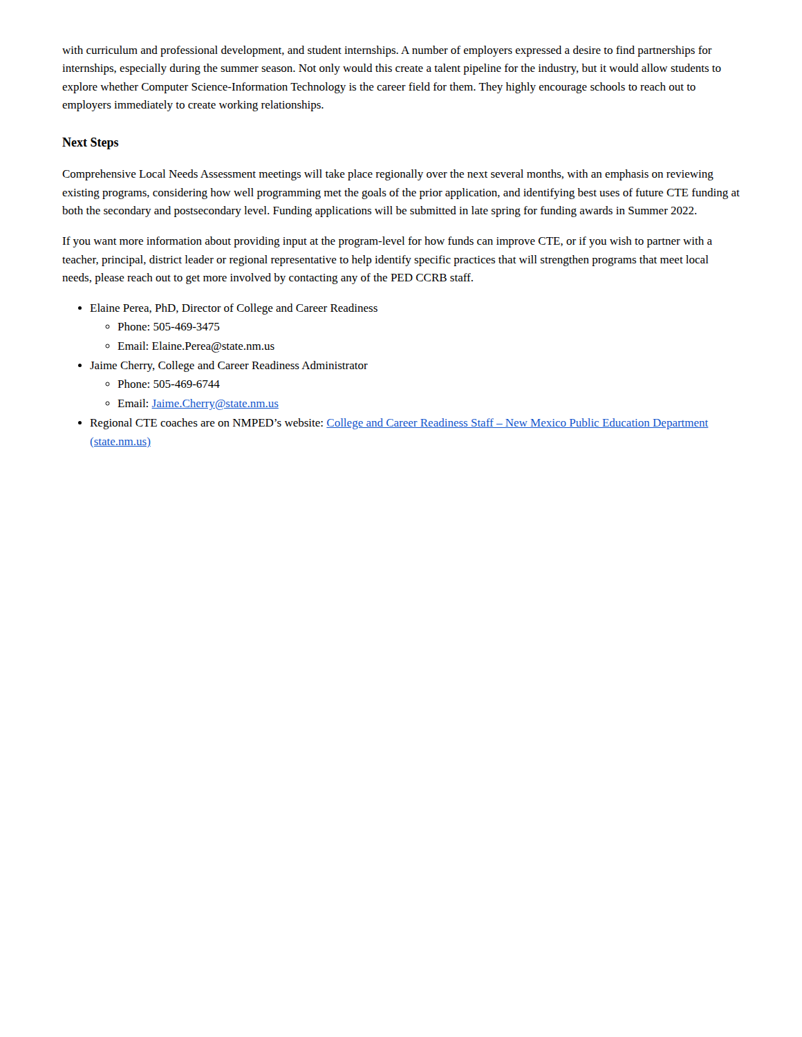with curriculum and professional development, and student internships. A number of employers expressed a desire to find partnerships for internships, especially during the summer season. Not only would this create a talent pipeline for the industry, but it would allow students to explore whether Computer Science-Information Technology is the career field for them. They highly encourage schools to reach out to employers immediately to create working relationships.
Next Steps
Comprehensive Local Needs Assessment meetings will take place regionally over the next several months, with an emphasis on reviewing existing programs, considering how well programming met the goals of the prior application, and identifying best uses of future CTE funding at both the secondary and postsecondary level. Funding applications will be submitted in late spring for funding awards in Summer 2022.
If you want more information about providing input at the program-level for how funds can improve CTE, or if you wish to partner with a teacher, principal, district leader or regional representative to help identify specific practices that will strengthen programs that meet local needs, please reach out to get more involved by contacting any of the PED CCRB staff.
Elaine Perea, PhD, Director of College and Career Readiness
Phone: 505-469-3475
Email: Elaine.Perea@state.nm.us
Jaime Cherry, College and Career Readiness Administrator
Phone: 505-469-6744
Email: Jaime.Cherry@state.nm.us
Regional CTE coaches are on NMPED’s website: College and Career Readiness Staff – New Mexico Public Education Department (state.nm.us)